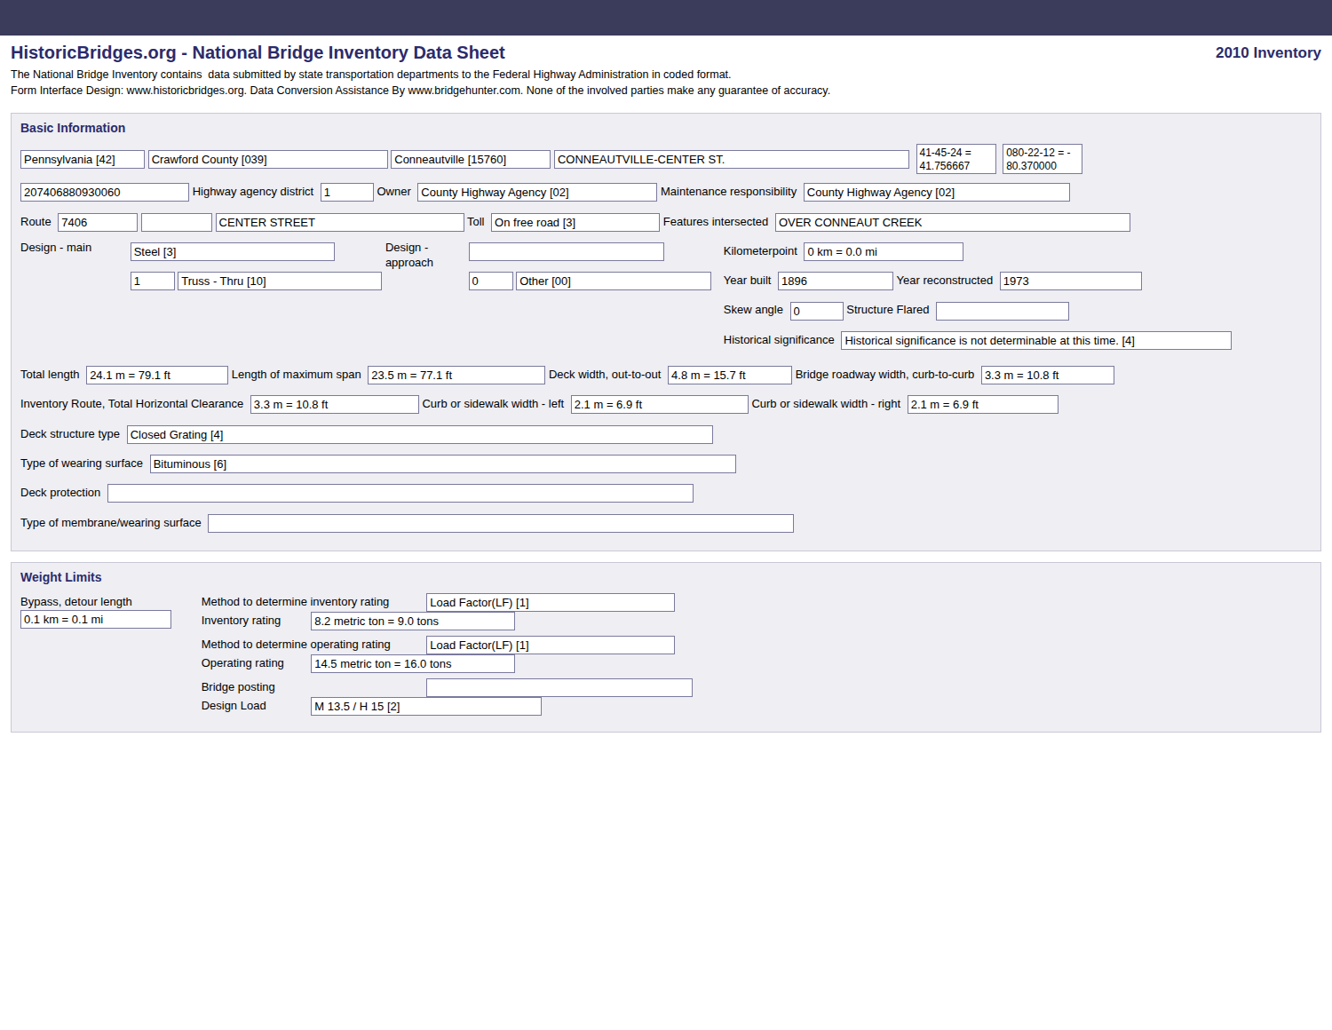HistoricBridges.org - National Bridge Inventory Data Sheet 2010 Inventory
The National Bridge Inventory contains data submitted by state transportation departments to the Federal Highway Administration in coded format.
Form Interface Design: www.historicbridges.org. Data Conversion Assistance By www.bridgehunter.com. None of the involved parties make any guarantee of accuracy.
Basic Information
41-45-24 =41.756667 080-22-12 = -80.370000
Highway agency district Owner Maintenance responsibility
Route Toll Features intersected
Design - main
Design - approach
Kilometerpoint
Year built Year reconstructed
Skew angle Structure Flared
Historical significance
Total length Length of maximum span Deck width, out-to-out Bridge roadway width, curb-to-curb
Inventory Route, Total Horizontal Clearance Curb or sidewalk width - left Curb or sidewalk width - right
Deck structure type
Type of wearing surface
Deck protection
Type of membrane/wearing surface
Weight Limits
Bypass, detour length
Method to determine inventory rating Inventory rating
Method to determine operating rating Operating rating
Bridge posting Design Load